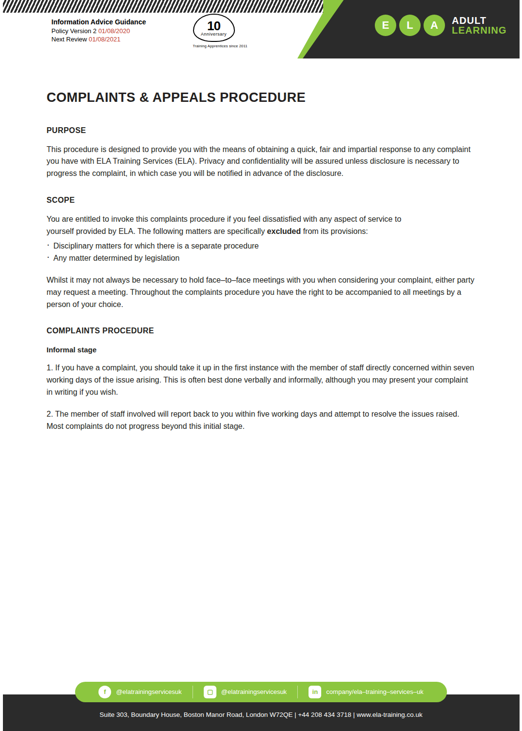Information Advice Guidance
Policy Version 2 01/08/2020
Next Review 01/08/2021
10 Anniversary
Training Apprentices since 2011
ELA
ADULT
LEARNING
COMPLAINTS & APPEALS PROCEDURE
PURPOSE
This procedure is designed to provide you with the means of obtaining a quick, fair and impartial response to any complaint you have with ELA Training Services (ELA). Privacy and confidentiality will be assured unless disclosure is necessary to progress the complaint, in which case you will be notified in advance of the disclosure.
SCOPE
You are entitled to invoke this complaints procedure if you feel dissatisfied with any aspect of service to
yourself provided by ELA. The following matters are specifically excluded from its provisions:
Disciplinary matters for which there is a separate procedure
Any matter determined by legislation
Whilst it may not always be necessary to hold face–to–face meetings with you when considering your complaint, either party may request a meeting. Throughout the complaints procedure you have the right to be accompanied to all meetings by a person of your choice.
COMPLAINTS PROCEDURE
Informal stage
1. If you have a complaint, you should take it up in the first instance with the member of staff directly concerned within seven working days of the issue arising. This is often best done verbally and informally, although you may present your complaint in writing if you wish.
2. The member of staff involved will report back to you within five working days and attempt to resolve the issues raised. Most complaints do not progress beyond this initial stage.
f @elatrainingservicesuk
▢ @elatrainingservicesuk
in company/ela–training–services–uk
Suite 303, Boundary House, Boston Manor Road, London W72QE | +44 208 434 3718 | www.ela-training.co.uk